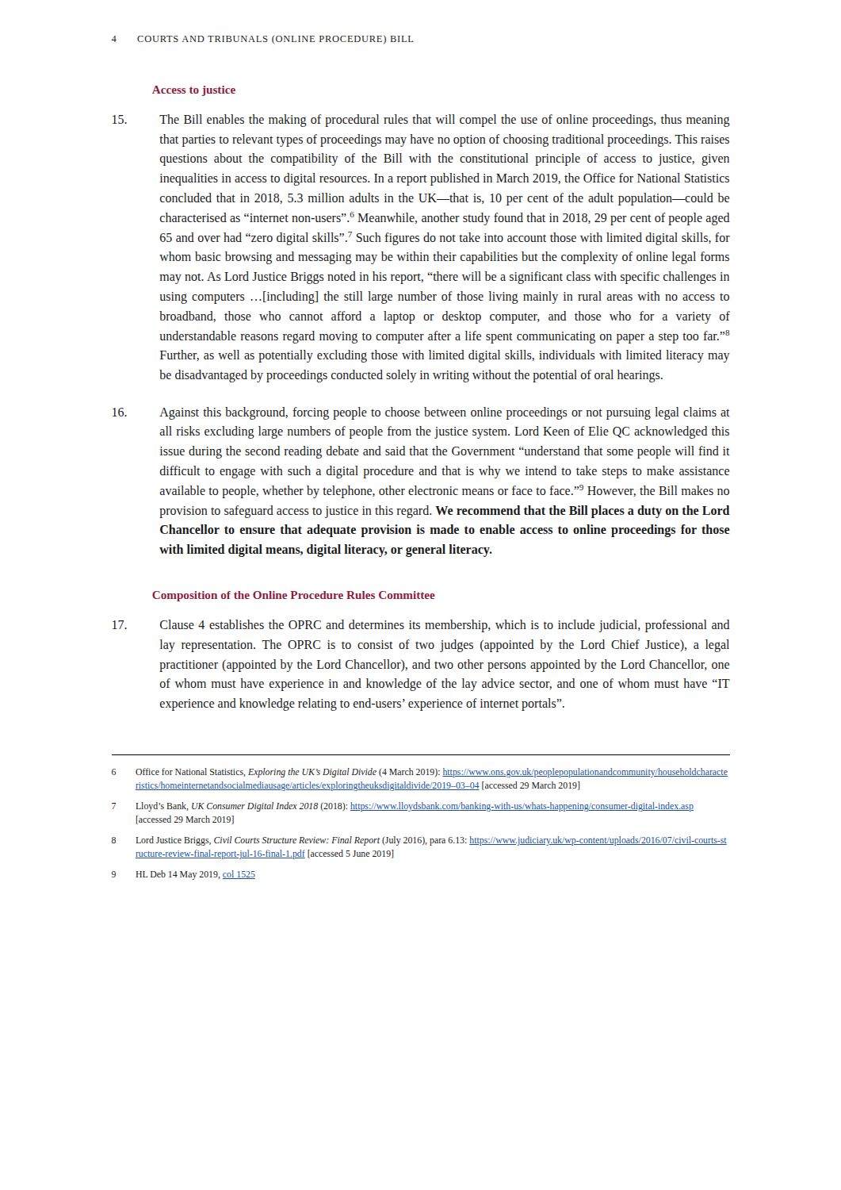4 COURTS AND TRIBUNALS (ONLINE PROCEDURE) BILL
Access to justice
15. The Bill enables the making of procedural rules that will compel the use of online proceedings, thus meaning that parties to relevant types of proceedings may have no option of choosing traditional proceedings. This raises questions about the compatibility of the Bill with the constitutional principle of access to justice, given inequalities in access to digital resources. In a report published in March 2019, the Office for National Statistics concluded that in 2018, 5.3 million adults in the UK—that is, 10 per cent of the adult population—could be characterised as “internet non-users”.6 Meanwhile, another study found that in 2018, 29 per cent of people aged 65 and over had “zero digital skills”.7 Such figures do not take into account those with limited digital skills, for whom basic browsing and messaging may be within their capabilities but the complexity of online legal forms may not. As Lord Justice Briggs noted in his report, “there will be a significant class with specific challenges in using computers …[including] the still large number of those living mainly in rural areas with no access to broadband, those who cannot afford a laptop or desktop computer, and those who for a variety of understandable reasons regard moving to computer after a life spent communicating on paper a step too far.”8 Further, as well as potentially excluding those with limited digital skills, individuals with limited literacy may be disadvantaged by proceedings conducted solely in writing without the potential of oral hearings.
16. Against this background, forcing people to choose between online proceedings or not pursuing legal claims at all risks excluding large numbers of people from the justice system. Lord Keen of Elie QC acknowledged this issue during the second reading debate and said that the Government “understand that some people will find it difficult to engage with such a digital procedure and that is why we intend to take steps to make assistance available to people, whether by telephone, other electronic means or face to face.”9 However, the Bill makes no provision to safeguard access to justice in this regard. We recommend that the Bill places a duty on the Lord Chancellor to ensure that adequate provision is made to enable access to online proceedings for those with limited digital means, digital literacy, or general literacy.
Composition of the Online Procedure Rules Committee
17. Clause 4 establishes the OPRC and determines its membership, which is to include judicial, professional and lay representation. The OPRC is to consist of two judges (appointed by the Lord Chief Justice), a legal practitioner (appointed by the Lord Chancellor), and two other persons appointed by the Lord Chancellor, one of whom must have experience in and knowledge of the lay advice sector, and one of whom must have “IT experience and knowledge relating to end-users’ experience of internet portals”.
6 Office for National Statistics, Exploring the UK’s Digital Divide (4 March 2019): https://www.ons.gov.uk/peoplepopulationandcommunity/householdcharacteristics/homeinternetandsocialmediausage/articles/exploringtheuksdigitaldivide/2019–03–04 [accessed 29 March 2019]
7 Lloyd’s Bank, UK Consumer Digital Index 2018 (2018): https://www.lloydsbank.com/banking-with-us/whats-happening/consumer-digital-index.asp [accessed 29 March 2019]
8 Lord Justice Briggs, Civil Courts Structure Review: Final Report (July 2016), para 6.13: https://www.judiciary.uk/wp-content/uploads/2016/07/civil-courts-structure-review-final-report-jul-16-final-1.pdf [accessed 5 June 2019]
9 HL Deb 14 May 2019, col 1525